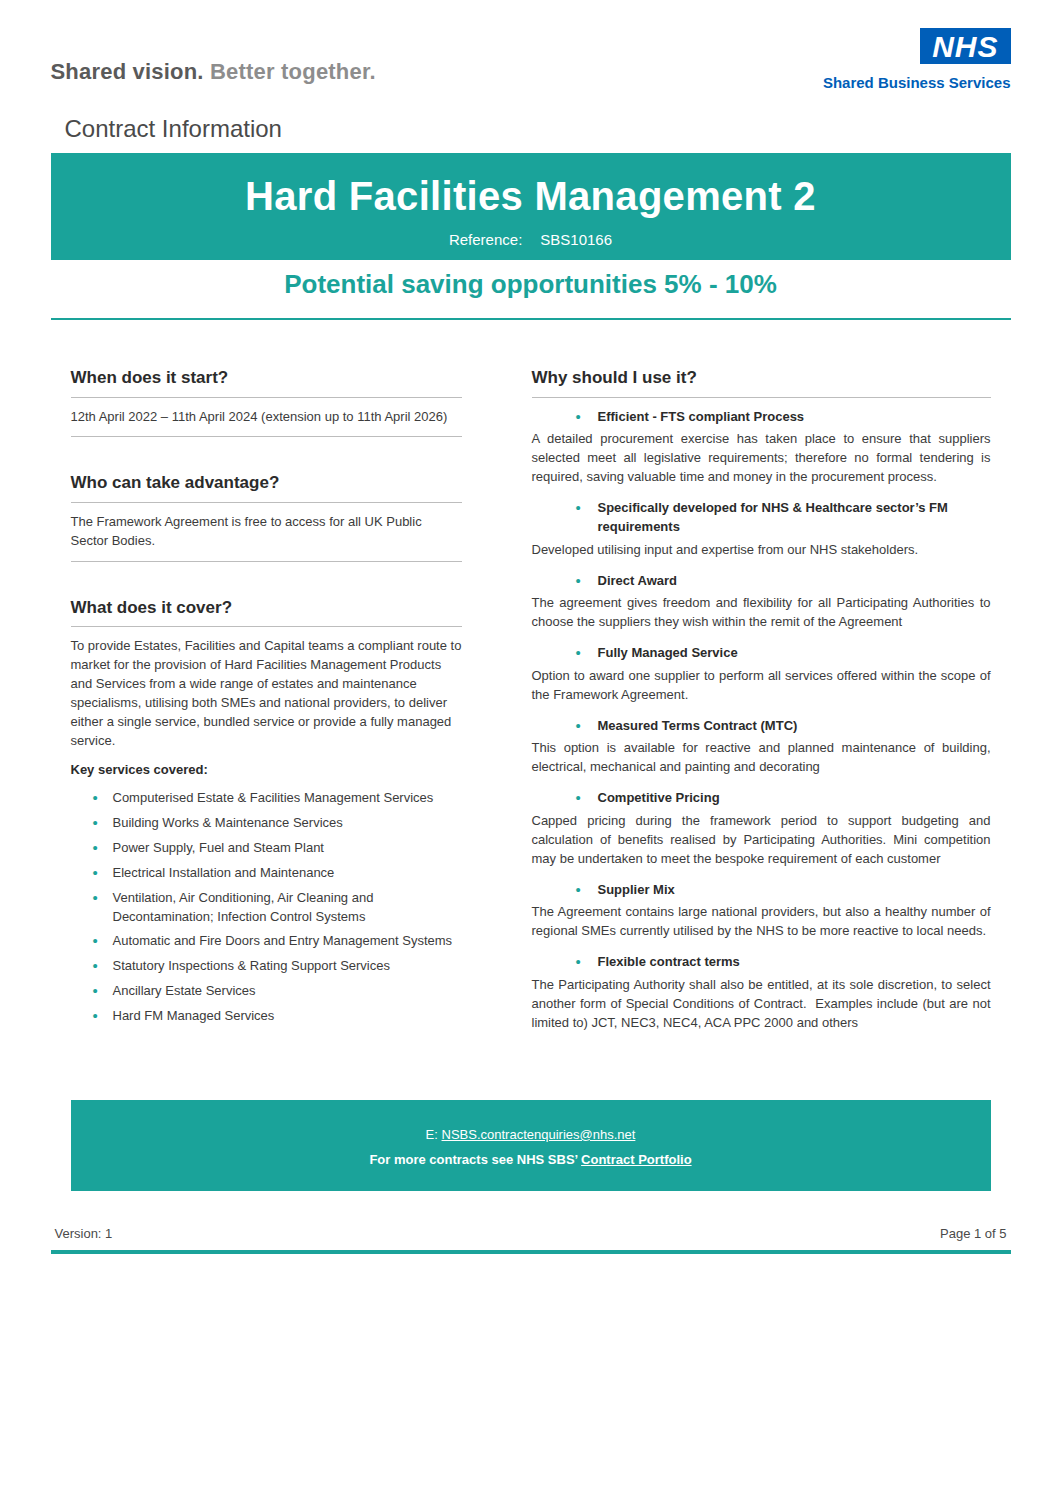Shared vision. Better together.
NHS
Shared Business Services
Contract Information
Hard Facilities Management 2
Reference: SBS10166
Potential saving opportunities 5% - 10%
When does it start?
12th April 2022 – 11th April 2024 (extension up to 11th April 2026)
Who can take advantage?
The Framework Agreement is free to access for all UK Public Sector Bodies.
What does it cover?
To provide Estates, Facilities and Capital teams a compliant route to market for the provision of Hard Facilities Management Products and Services from a wide range of estates and maintenance specialisms, utilising both SMEs and national providers, to deliver either a single service, bundled service or provide a fully managed service.
Key services covered:
Computerised Estate & Facilities Management Services
Building Works & Maintenance Services
Power Supply, Fuel and Steam Plant
Electrical Installation and Maintenance
Ventilation, Air Conditioning, Air Cleaning and Decontamination; Infection Control Systems
Automatic and Fire Doors and Entry Management Systems
Statutory Inspections & Rating Support Services
Ancillary Estate Services
Hard FM Managed Services
Why should I use it?
Efficient - FTS compliant Process
A detailed procurement exercise has taken place to ensure that suppliers selected meet all legislative requirements; therefore no formal tendering is required, saving valuable time and money in the procurement process.
Specifically developed for NHS & Healthcare sector’s FM requirements
Developed utilising input and expertise from our NHS stakeholders.
Direct Award
The agreement gives freedom and flexibility for all Participating Authorities to choose the suppliers they wish within the remit of the Agreement
Fully Managed Service
Option to award one supplier to perform all services offered within the scope of the Framework Agreement.
Measured Terms Contract (MTC)
This option is available for reactive and planned maintenance of building, electrical, mechanical and painting and decorating
Competitive Pricing
Capped pricing during the framework period to support budgeting and calculation of benefits realised by Participating Authorities. Mini competition may be undertaken to meet the bespoke requirement of each customer
Supplier Mix
The Agreement contains large national providers, but also a healthy number of regional SMEs currently utilised by the NHS to be more reactive to local needs.
Flexible contract terms
The Participating Authority shall also be entitled, at its sole discretion, to select another form of Special Conditions of Contract. Examples include (but are not limited to) JCT, NEC3, NEC4, ACA PPC 2000 and others
E: NSBS.contractenquiries@nhs.net
For more contracts see NHS SBS’ Contract Portfolio
Version: 1 Page 1 of 5